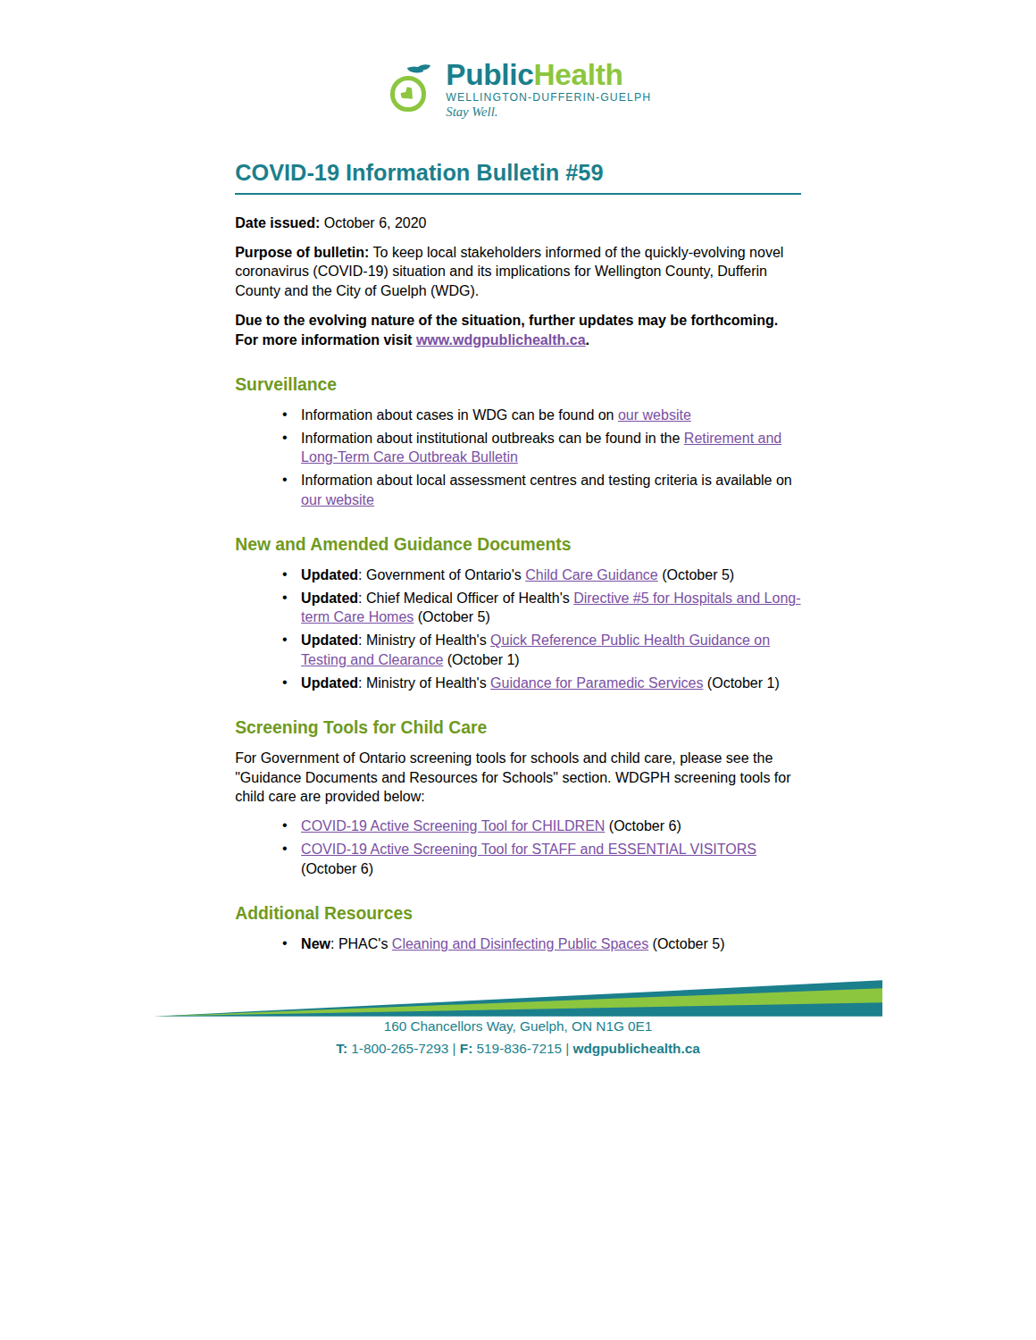PublicHealth
WELLINGTON-DUFFERIN-GUELPH
Stay Well.
COVID-19 Information Bulletin #59
Date issued: October 6, 2020
Purpose of bulletin: To keep local stakeholders informed of the quickly-evolving novel coronavirus (COVID-19) situation and its implications for Wellington County, Dufferin County and the City of Guelph (WDG).
Due to the evolving nature of the situation, further updates may be forthcoming.
For more information visit www.wdgpublichealth.ca.
Surveillance
Information about cases in WDG can be found on our website
Information about institutional outbreaks can be found in the Retirement and Long-Term Care Outbreak Bulletin
Information about local assessment centres and testing criteria is available on our website
New and Amended Guidance Documents
Updated: Government of Ontario's Child Care Guidance (October 5)
Updated: Chief Medical Officer of Health's Directive #5 for Hospitals and Long-term Care Homes (October 5)
Updated: Ministry of Health's Quick Reference Public Health Guidance on Testing and Clearance (October 1)
Updated: Ministry of Health's Guidance for Paramedic Services (October 1)
Screening Tools for Child Care
For Government of Ontario screening tools for schools and child care, please see the "Guidance Documents and Resources for Schools" section. WDGPH screening tools for child care are provided below:
COVID-19 Active Screening Tool for CHILDREN (October 6)
COVID-19 Active Screening Tool for STAFF and ESSENTIAL VISITORS (October 6)
Additional Resources
New: PHAC's Cleaning and Disinfecting Public Spaces (October 5)
160 Chancellors Way, Guelph, ON N1G 0E1
T: 1-800-265-7293 | F: 519-836-7215 | wdgpublichealth.ca